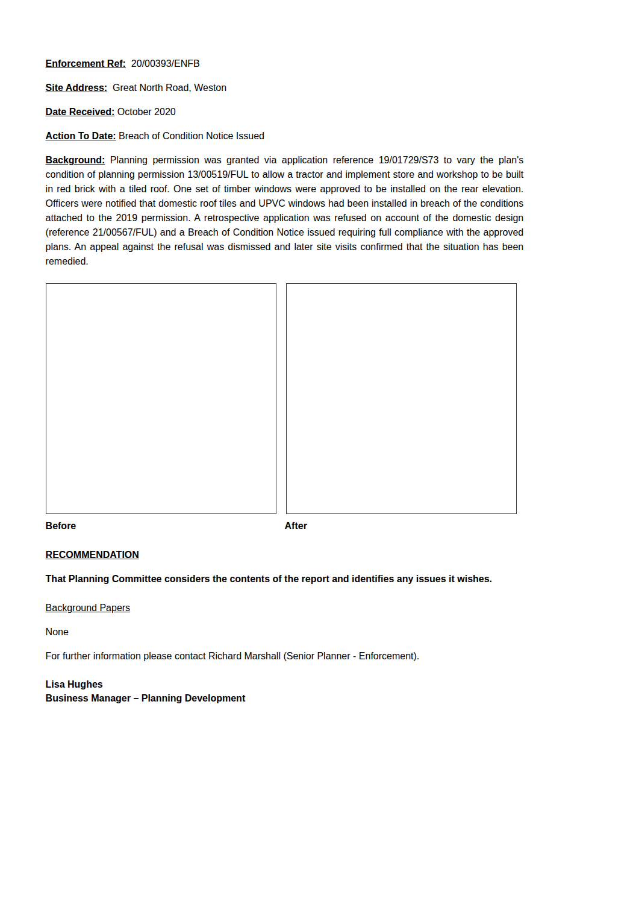Enforcement Ref: 20/00393/ENFB
Site Address: Great North Road, Weston
Date Received: October 2020
Action To Date: Breach of Condition Notice Issued
Background: Planning permission was granted via application reference 19/01729/S73 to vary the plan's condition of planning permission 13/00519/FUL to allow a tractor and implement store and workshop to be built in red brick with a tiled roof. One set of timber windows were approved to be installed on the rear elevation. Officers were notified that domestic roof tiles and UPVC windows had been installed in breach of the conditions attached to the 2019 permission. A retrospective application was refused on account of the domestic design (reference 21/00567/FUL) and a Breach of Condition Notice issued requiring full compliance with the approved plans. An appeal against the refusal was dismissed and later site visits confirmed that the situation has been remedied.
Before After
RECOMMENDATION
That Planning Committee considers the contents of the report and identifies any issues it wishes.
Background Papers
None
For further information please contact Richard Marshall (Senior Planner - Enforcement).
Lisa Hughes
Business Manager – Planning Development